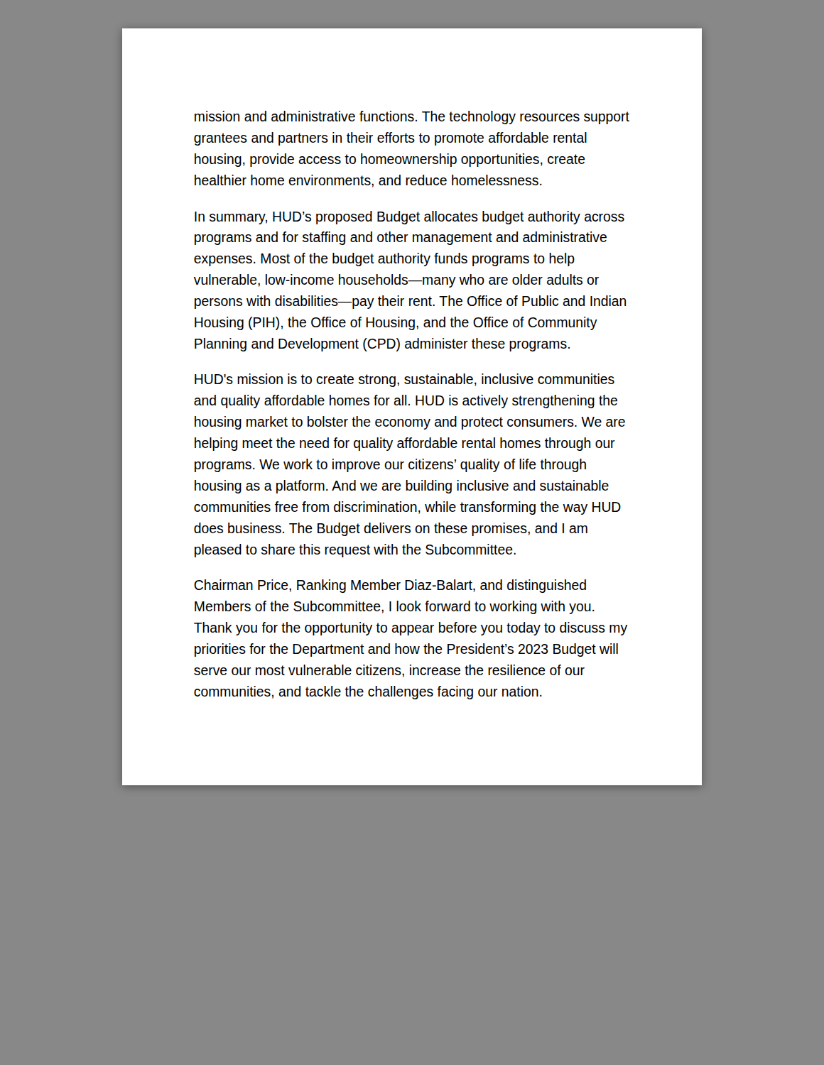mission and administrative functions. The technology resources support grantees and partners in their efforts to promote affordable rental housing, provide access to homeownership opportunities, create healthier home environments, and reduce homelessness.
In summary, HUD’s proposed Budget allocates budget authority across programs and for staffing and other management and administrative expenses. Most of the budget authority funds programs to help vulnerable, low-income households—many who are older adults or persons with disabilities—pay their rent. The Office of Public and Indian Housing (PIH), the Office of Housing, and the Office of Community Planning and Development (CPD) administer these programs.
HUD's mission is to create strong, sustainable, inclusive communities and quality affordable homes for all. HUD is actively strengthening the housing market to bolster the economy and protect consumers. We are helping meet the need for quality affordable rental homes through our programs. We work to improve our citizens’ quality of life through housing as a platform. And we are building inclusive and sustainable communities free from discrimination, while transforming the way HUD does business. The Budget delivers on these promises, and I am pleased to share this request with the Subcommittee.
Chairman Price, Ranking Member Diaz-Balart, and distinguished Members of the Subcommittee, I look forward to working with you. Thank you for the opportunity to appear before you today to discuss my priorities for the Department and how the President’s 2023 Budget will serve our most vulnerable citizens, increase the resilience of our communities, and tackle the challenges facing our nation.